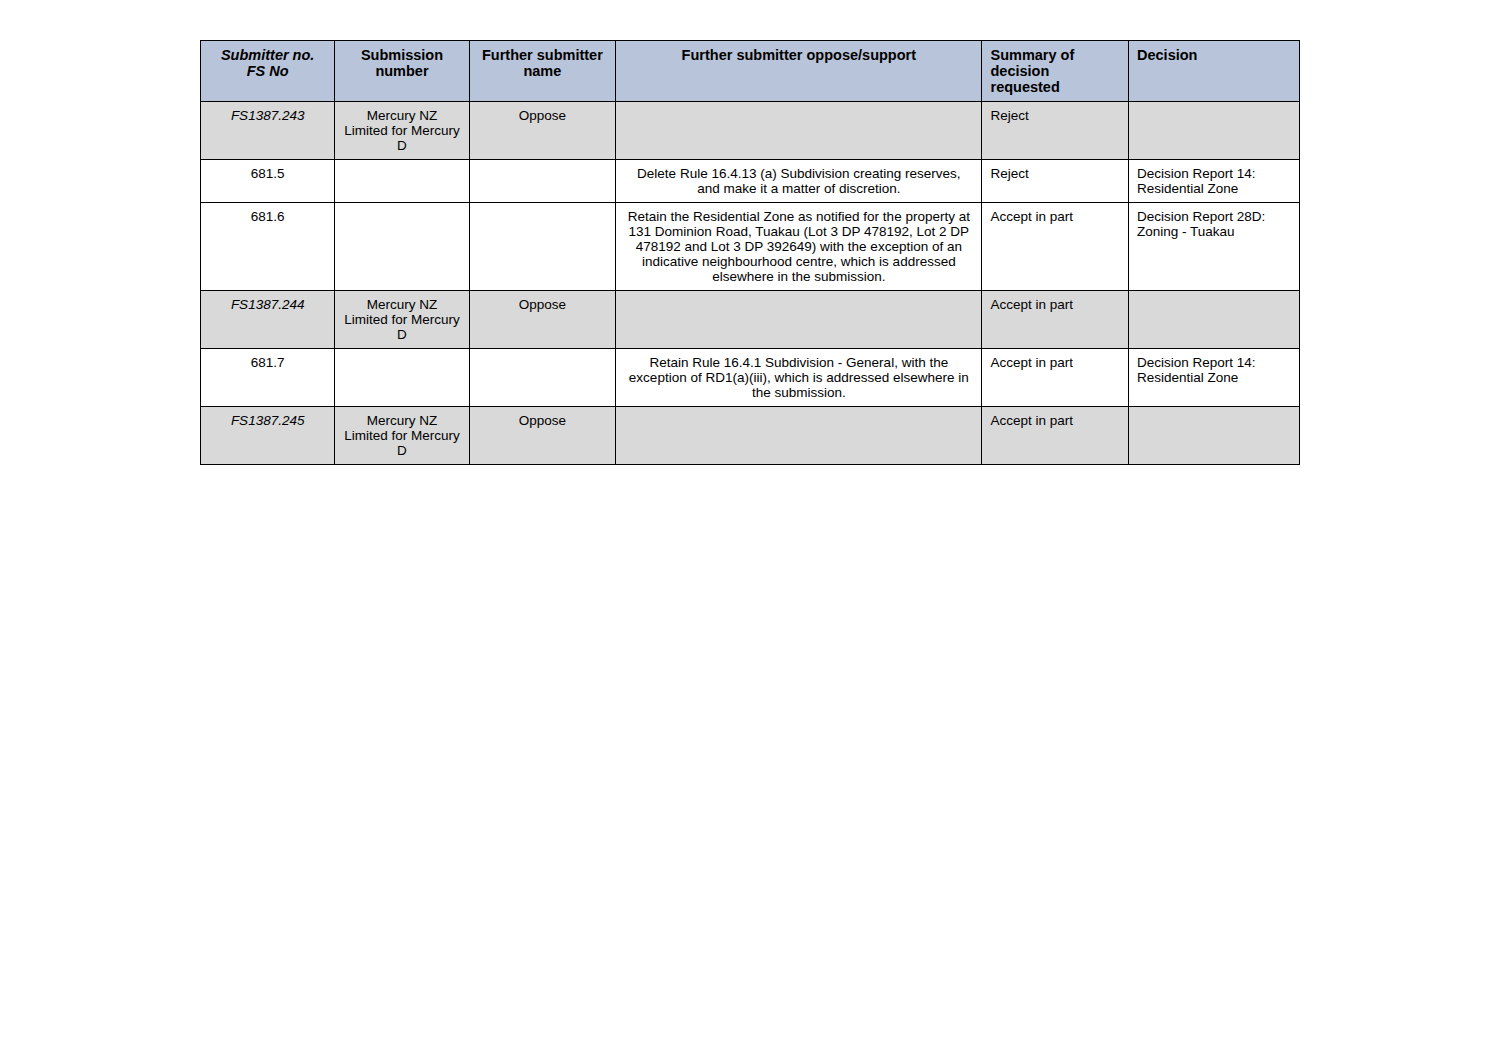| Submitter no. FS No | Submission number | Further submitter name | Further submitter oppose/support | Summary of decision requested | Decision |
| --- | --- | --- | --- | --- | --- |
| FS1387.243 | Mercury NZ Limited for Mercury D | Oppose | | Reject | |
| 681.5 | | | Delete Rule 16.4.13 (a) Subdivision creating reserves, and make it a matter of discretion. | Reject | Decision Report 14: Residential Zone |
| 681.6 | | | Retain the Residential Zone as notified for the property at 131 Dominion Road, Tuakau (Lot 3 DP 478192, Lot 2 DP 478192 and Lot 3 DP 392649) with the exception of an indicative neighbourhood centre, which is addressed elsewhere in the submission. | Accept in part | Decision Report 28D: Zoning - Tuakau |
| FS1387.244 | Mercury NZ Limited for Mercury D | Oppose | | Accept in part | |
| 681.7 | | | Retain Rule 16.4.1 Subdivision - General, with the exception of RD1(a)(iii), which is addressed elsewhere in the submission. | Accept in part | Decision Report 14: Residential Zone |
| FS1387.245 | Mercury NZ Limited for Mercury D | Oppose | | Accept in part | |